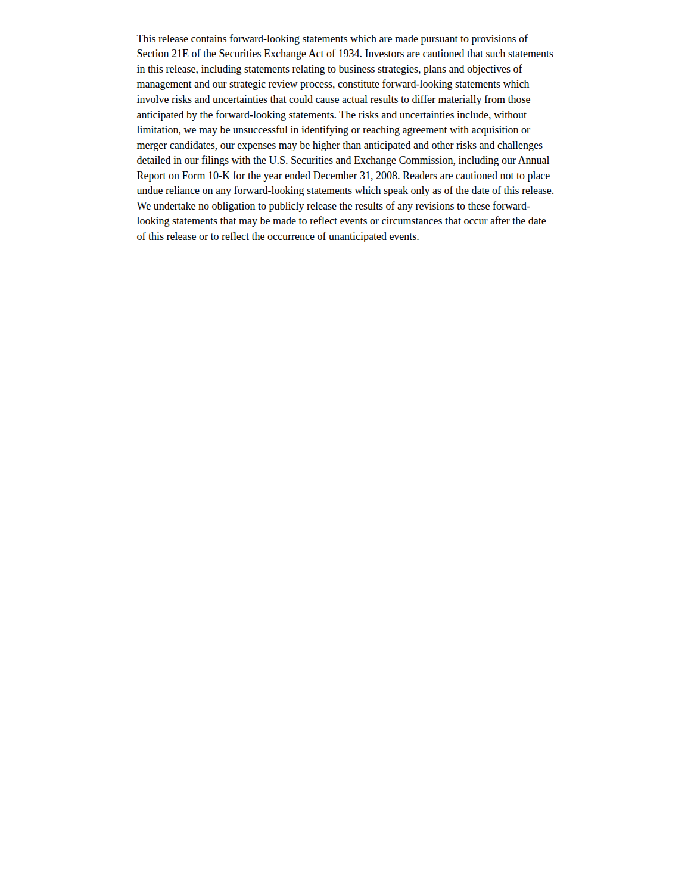This release contains forward-looking statements which are made pursuant to provisions of Section 21E of the Securities Exchange Act of 1934. Investors are cautioned that such statements in this release, including statements relating to business strategies, plans and objectives of management and our strategic review process, constitute forward-looking statements which involve risks and uncertainties that could cause actual results to differ materially from those anticipated by the forward-looking statements. The risks and uncertainties include, without limitation, we may be unsuccessful in identifying or reaching agreement with acquisition or merger candidates, our expenses may be higher than anticipated and other risks and challenges detailed in our filings with the U.S. Securities and Exchange Commission, including our Annual Report on Form 10-K for the year ended December 31, 2008. Readers are cautioned not to place undue reliance on any forward-looking statements which speak only as of the date of this release. We undertake no obligation to publicly release the results of any revisions to these forward-looking statements that may be made to reflect events or circumstances that occur after the date of this release or to reflect the occurrence of unanticipated events.